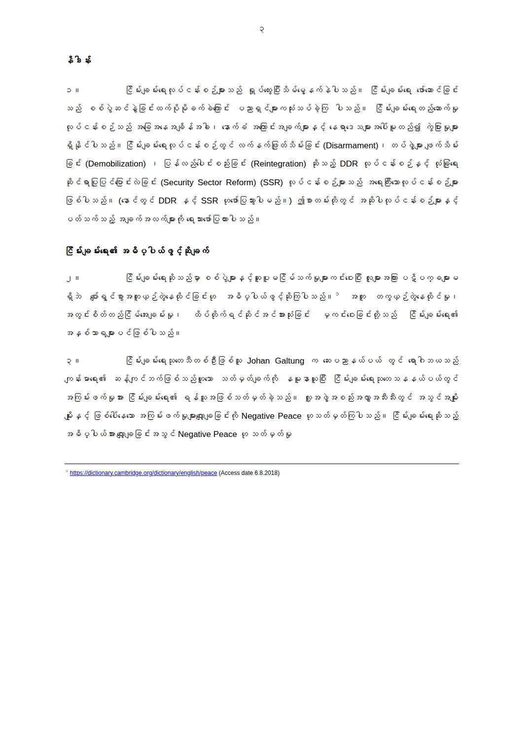၃
နိဒါန်း
၁။ ငြိမ်းချမ်းရေးလုပ်ငန်းစဉ်များသည် ရှုပ်ထွေးပြီးသိမ်မွေ့နက်နဲပါသည်။ ငြိမ်းချမ်းရေး ဖော်ဆောင်ခြင်းသည် စစ်ပွဲဆင်နွဲခြင်းထက်ပိုမိုခက်ခဲကြောင်း ပညာရှင်များကသုံးသပ်ခဲ့ကြ ပါသည်။ ငြိမ်းချမ်းရေးတည်ဆောက်မှုလုပ်ငန်းစဉ်သည် အခြေအနေအချိန်အခါ၊ နောက်ခံ အကြောင်းအချက်များနှင့် နေရာဒေသများအပေါ်မူတည်၍ ကွဲပြားမှုများရှိနိုင်ပါသည်။ ငြိမ်းချမ်းရေးလုပ်ငန်းစဉ်တွင် လက်နက်ဖြုတ်သိမ်းခြင်း (Disarmament)၊ တပ်ဖွဲ့များ ဖျက်သိမ်းခြင်း (Demobilization) ၊ ပြန်လည်ပေါင်းစည်းခြင်း (Reintegration) ဆိုသည့် DDR လုပ်ငန်းစဉ်နှင့် လုံခြုံရေးဆိုင်ရာပြုပြင်ပြောင်းလဲခြင်း (Security Sector Reform) (SSR) လုပ်ငန်းစဉ်များသည် အရေးကြီးသောလုပ်ငန်းစဉ်များဖြစ်ပါသည်။ (နောင်တွင် DDR နှင့် SSR ဟုဖော်ပြသွားပါမည်။) ဤစာတမ်းတိုတွင် အဆိုပါလုပ်ငန်းစဉ်များနှင့်ပတ်သက်သည့် အချက်အလက်များကို ရေးသားဖော်ပြထားပါသည်။
ငြိမ်းချမ်းရေး၏ အဓိပ္ပါယ်ဖွင့်ဆိုချက်
၂။ ငြိမ်းချမ်းရေးဆိုသည်မှာ စစ်ပွဲများနှင့်ဆူပူမငြိမ်သက်မှုများကင်းဝေးပြီး လူများအကြား ပဋိပက္ခများမရှိဘဲ ပျော်ရွင်စွာအတူယှဉ်တွဲနေထိုင်ခြင်းဟု အဓိပ္ပါယ်ဖွင့်ဆိုကြပါသည်။၁ အတူ တကွယှဉ်တွဲနေထိုင်မှု၊ အတွင်းစိတ်တည်ငြိမ်အေးချမ်းမှု၊ ထိပ်တိုက်ရင်ဆိုင်အင်အားသုံးခြင်း မှကင်းဝေးခြင်းတို့သည် ငြိမ်းချမ်းရေး၏ အနှစ်သာရများပင်ဖြစ်ပါသည်။
၃။ ငြိမ်းချမ်းရေးသုတေသီတစ်ဦးဖြစ်သူ Johan Galtung က ဆေးပညာနယ်ပယ် တွင် ရောဂါဘယသည် ကျန်းမာရေး၏ ဆန့်ကျင်ဘက်ဖြစ်သည်ဟူသော သတ်မှတ်ချက်ကို နမူနာယူပြီး ငြိမ်းချမ်းရေးသုတေသနနယ်ပယ်တွင် အကြမ်းဖက်မှုအား ငြိမ်းချမ်းရေး၏ ရန်သူအဖြစ်သတ်မှတ်ခဲ့သည်။ လူ့အဖွဲ့အစည်းအလွှာအသီးသီးတွင် အသွင်အမျိုးမျိုးနှင့် ဖြစ်ပေါ်နေသော အကြမ်းဖက်မှုများလျှော့ချခြင်းကို Negative Peace ဟုသတ်မှတ်ကြပါသည်။ ငြိမ်းချမ်းရေးဆိုသည့်အဓိပ္ပါယ်အား လျှော့ချခြင်းအသွင် Negative Peace ဟု သတ်မှတ်မှု
၁ https://dictionary.cambridge.org/dictionary/english/peace (Access date 6.8.2018)